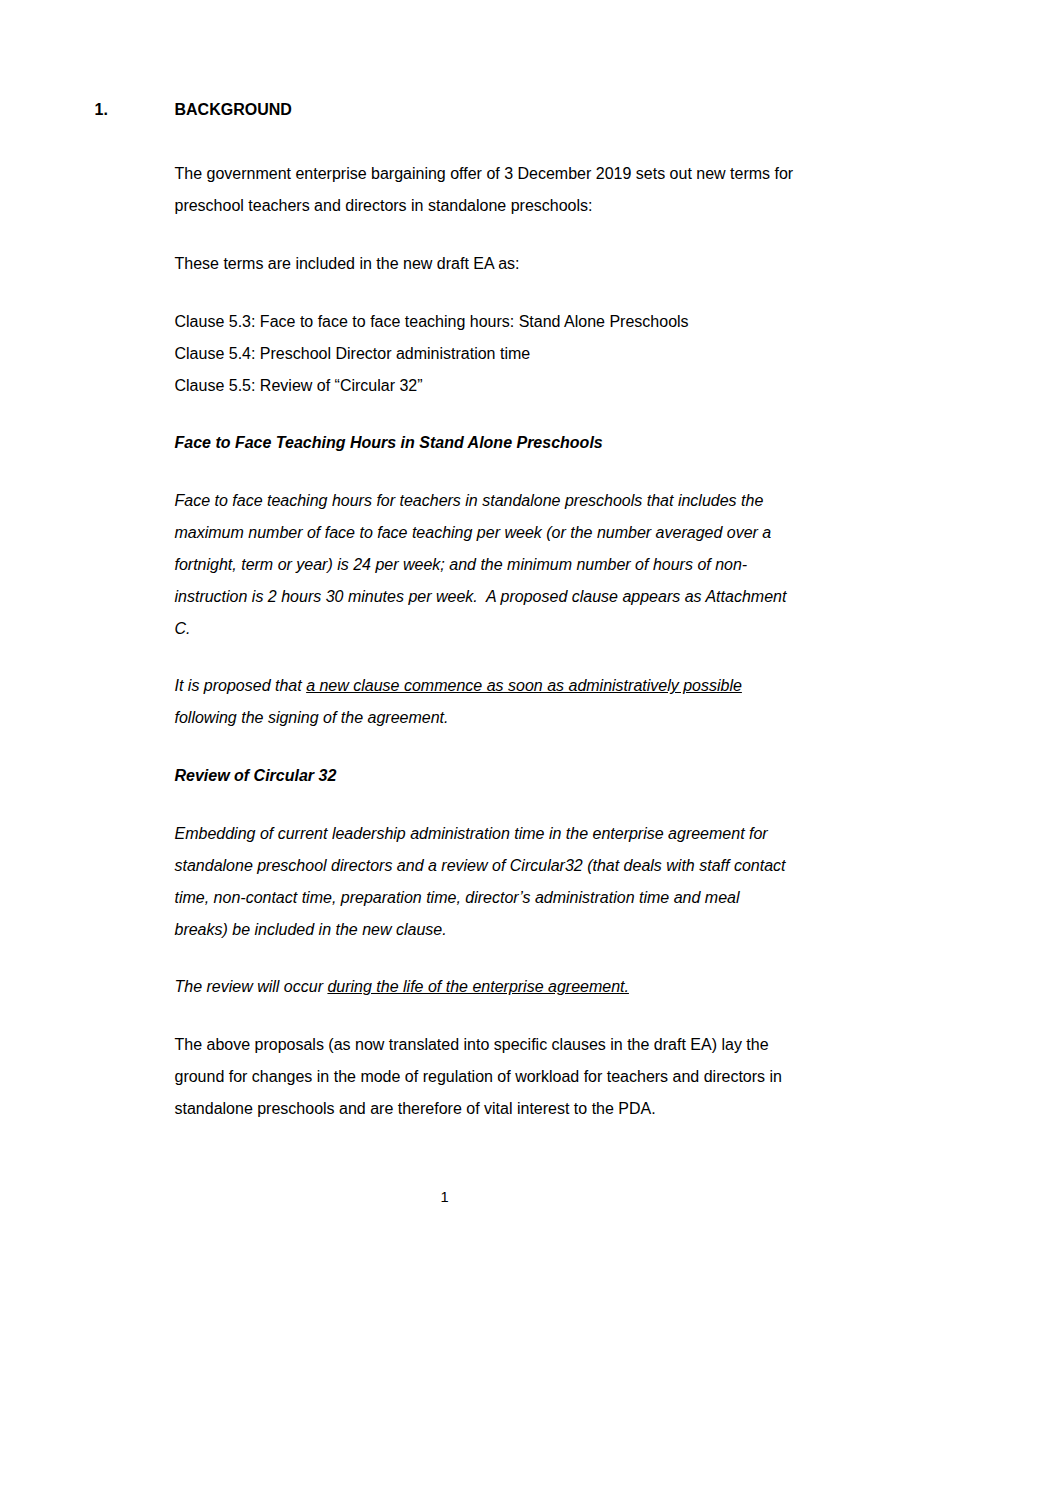1. BACKGROUND
The government enterprise bargaining offer of 3 December 2019 sets out new terms for preschool teachers and directors in standalone preschools:
These terms are included in the new draft EA as:
Clause 5.3: Face to face to face teaching hours: Stand Alone Preschools
Clause 5.4: Preschool Director administration time
Clause 5.5: Review of “Circular 32”
Face to Face Teaching Hours in Stand Alone Preschools
Face to face teaching hours for teachers in standalone preschools that includes the maximum number of face to face teaching per week (or the number averaged over a fortnight, term or year) is 24 per week; and the minimum number of hours of non-instruction is 2 hours 30 minutes per week. A proposed clause appears as Attachment C.
It is proposed that a new clause commence as soon as administratively possible following the signing of the agreement.
Review of Circular 32
Embedding of current leadership administration time in the enterprise agreement for standalone preschool directors and a review of Circular32 (that deals with staff contact time, non-contact time, preparation time, director’s administration time and meal breaks) be included in the new clause.
The review will occur during the life of the enterprise agreement.
The above proposals (as now translated into specific clauses in the draft EA) lay the ground for changes in the mode of regulation of workload for teachers and directors in standalone preschools and are therefore of vital interest to the PDA.
1